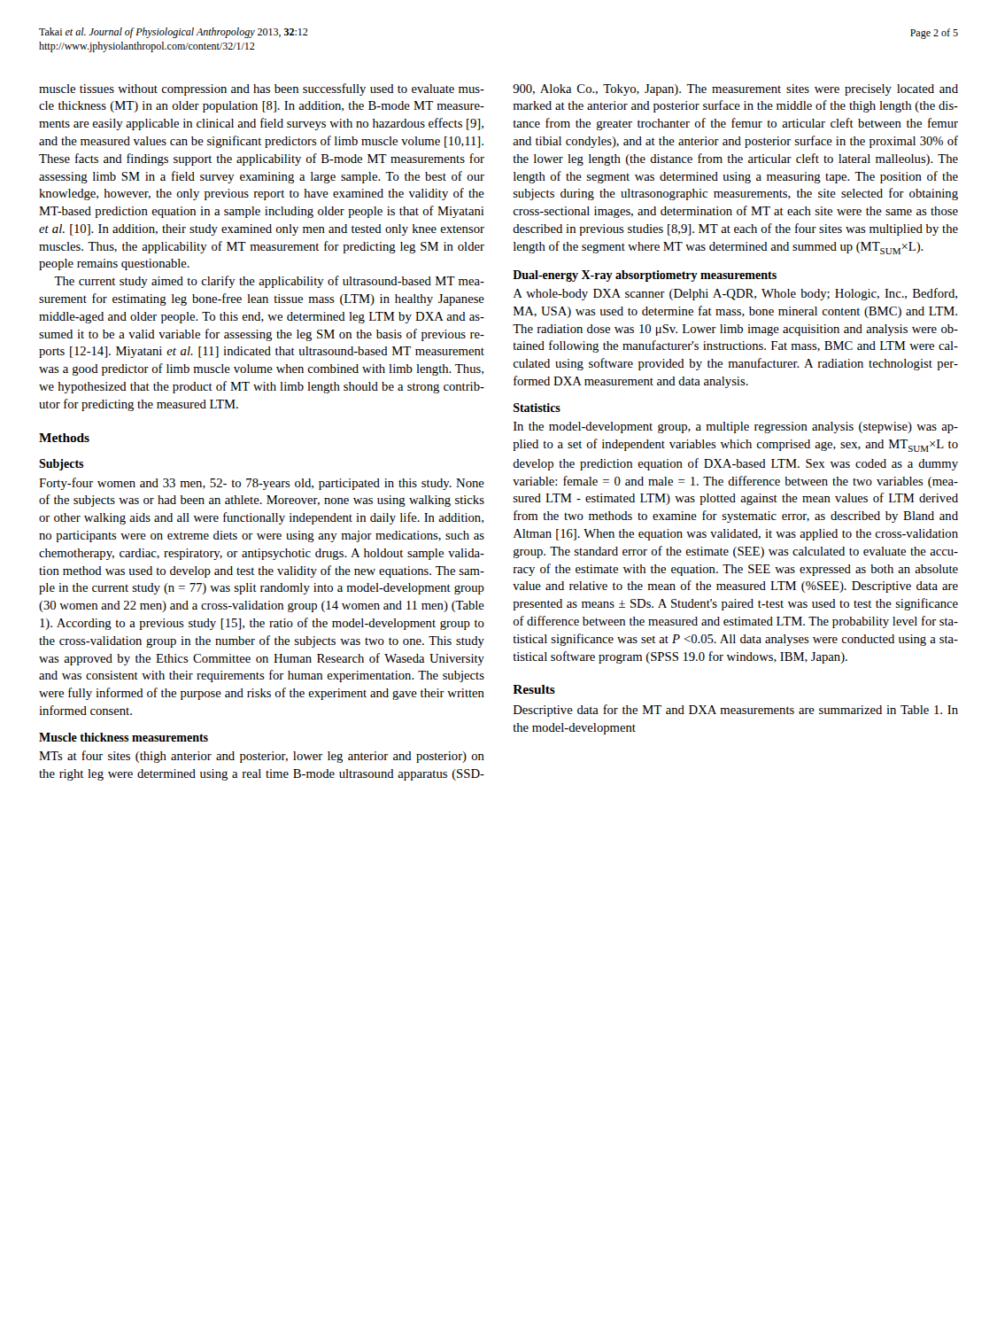Takai et al. Journal of Physiological Anthropology 2013, 32:12
http://www.jphysiolanthropol.com/content/32/1/12
Page 2 of 5
muscle tissues without compression and has been successfully used to evaluate muscle thickness (MT) in an older population [8]. In addition, the B-mode MT measurements are easily applicable in clinical and field surveys with no hazardous effects [9], and the measured values can be significant predictors of limb muscle volume [10,11]. These facts and findings support the applicability of B-mode MT measurements for assessing limb SM in a field survey examining a large sample. To the best of our knowledge, however, the only previous report to have examined the validity of the MT-based prediction equation in a sample including older people is that of Miyatani et al. [10]. In addition, their study examined only men and tested only knee extensor muscles. Thus, the applicability of MT measurement for predicting leg SM in older people remains questionable.
The current study aimed to clarify the applicability of ultrasound-based MT measurement for estimating leg bone-free lean tissue mass (LTM) in healthy Japanese middle-aged and older people. To this end, we determined leg LTM by DXA and assumed it to be a valid variable for assessing the leg SM on the basis of previous reports [12-14]. Miyatani et al. [11] indicated that ultrasound-based MT measurement was a good predictor of limb muscle volume when combined with limb length. Thus, we hypothesized that the product of MT with limb length should be a strong contributor for predicting the measured LTM.
Methods
Subjects
Forty-four women and 33 men, 52- to 78-years old, participated in this study. None of the subjects was or had been an athlete. Moreover, none was using walking sticks or other walking aids and all were functionally independent in daily life. In addition, no participants were on extreme diets or were using any major medications, such as chemotherapy, cardiac, respiratory, or antipsychotic drugs. A holdout sample validation method was used to develop and test the validity of the new equations. The sample in the current study (n = 77) was split randomly into a model-development group (30 women and 22 men) and a cross-validation group (14 women and 11 men) (Table 1). According to a previous study [15], the ratio of the model-development group to the cross-validation group in the number of the subjects was two to one. This study was approved by the Ethics Committee on Human Research of Waseda University and was consistent with their requirements for human experimentation. The subjects were fully informed of the purpose and risks of the experiment and gave their written informed consent.
Muscle thickness measurements
MTs at four sites (thigh anterior and posterior, lower leg anterior and posterior) on the right leg were determined using a real time B-mode ultrasound apparatus (SSD-900, Aloka Co., Tokyo, Japan). The measurement sites were precisely located and marked at the anterior and posterior surface in the middle of the thigh length (the distance from the greater trochanter of the femur to articular cleft between the femur and tibial condyles), and at the anterior and posterior surface in the proximal 30% of the lower leg length (the distance from the articular cleft to lateral malleolus). The length of the segment was determined using a measuring tape. The position of the subjects during the ultrasonographic measurements, the site selected for obtaining cross-sectional images, and determination of MT at each site were the same as those described in previous studies [8,9]. MT at each of the four sites was multiplied by the length of the segment where MT was determined and summed up (MTSUM×L).
Dual-energy X-ray absorptiometry measurements
A whole-body DXA scanner (Delphi A-QDR, Whole body; Hologic, Inc., Bedford, MA, USA) was used to determine fat mass, bone mineral content (BMC) and LTM. The radiation dose was 10 μSv. Lower limb image acquisition and analysis were obtained following the manufacturer's instructions. Fat mass, BMC and LTM were calculated using software provided by the manufacturer. A radiation technologist performed DXA measurement and data analysis.
Statistics
In the model-development group, a multiple regression analysis (stepwise) was applied to a set of independent variables which comprised age, sex, and MTSUM×L to develop the prediction equation of DXA-based LTM. Sex was coded as a dummy variable: female = 0 and male = 1. The difference between the two variables (measured LTM - estimated LTM) was plotted against the mean values of LTM derived from the two methods to examine for systematic error, as described by Bland and Altman [16]. When the equation was validated, it was applied to the cross-validation group. The standard error of the estimate (SEE) was calculated to evaluate the accuracy of the estimate with the equation. The SEE was expressed as both an absolute value and relative to the mean of the measured LTM (%SEE). Descriptive data are presented as means ± SDs. A Student's paired t-test was used to test the significance of difference between the measured and estimated LTM. The probability level for statistical significance was set at P <0.05. All data analyses were conducted using a statistical software program (SPSS 19.0 for windows, IBM, Japan).
Results
Descriptive data for the MT and DXA measurements are summarized in Table 1. In the model-development